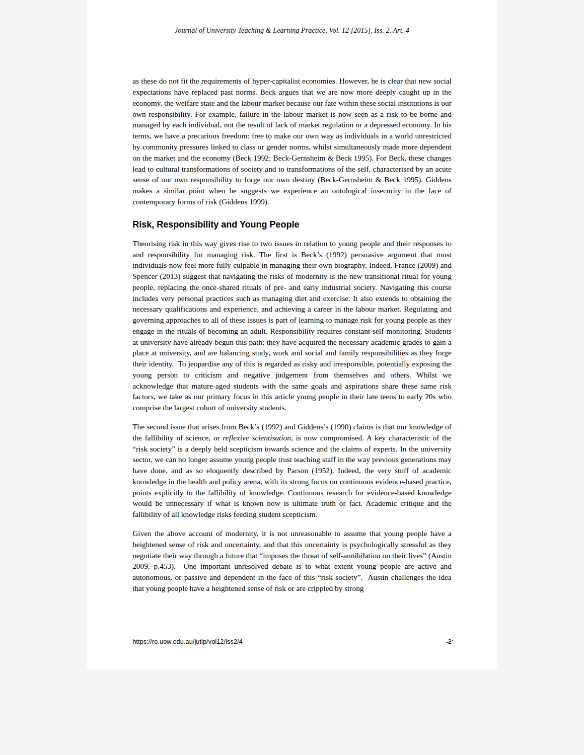Journal of University Teaching & Learning Practice, Vol. 12 [2015], Iss. 2, Art. 4
as these do not fit the requirements of hyper-capitalist economies. However, he is clear that new social expectations have replaced past norms. Beck argues that we are now more deeply caught up in the economy, the welfare state and the labour market because our fate within these social institutions is our own responsibility. For example, failure in the labour market is now seen as a risk to be borne and managed by each individual, not the result of lack of market regulation or a depressed economy. In his terms, we have a precarious freedom: free to make our own way as individuals in a world unrestricted by community pressures linked to class or gender norms, whilst simultaneously made more dependent on the market and the economy (Beck 1992; Beck-Gernsheim & Beck 1995). For Beck, these changes lead to cultural transformations of society and to transformations of the self, characterised by an acute sense of our own responsibility to forge our own destiny (Beck-Gernsheim & Beck 1995). Giddens makes a similar point when he suggests we experience an ontological insecurity in the face of contemporary forms of risk (Giddens 1999).
Risk, Responsibility and Young People
Theorising risk in this way gives rise to two issues in relation to young people and their responses to and responsibility for managing risk. The first is Beck’s (1992) persuasive argument that most individuals now feel more fully culpable in managing their own biography. Indeed, France (2009) and Spencer (2013) suggest that navigating the risks of modernity is the new transitional ritual for young people, replacing the once-shared rituals of pre- and early industrial society. Navigating this course includes very personal practices such as managing diet and exercise. It also extends to obtaining the necessary qualifications and experience, and achieving a career in the labour market. Regulating and governing approaches to all of these issues is part of learning to manage risk for young people as they engage in the rituals of becoming an adult. Responsibility requires constant self-monitoring. Students at university have already begun this path; they have acquired the necessary academic grades to gain a place at university, and are balancing study, work and social and family responsibilities as they forge their identity. To jeopardise any of this is regarded as risky and irresponsible, potentially exposing the young person to criticism and negative judgement from themselves and others. Whilst we acknowledge that mature-aged students with the same goals and aspirations share these same risk factors, we take as our primary focus in this article young people in their late teens to early 20s who comprise the largest cohort of university students.
The second issue that arises from Beck’s (1992) and Giddens’s (1990) claims is that our knowledge of the fallibility of science, or reflexive scientisation, is now compromised. A key characteristic of the “risk society” is a deeply held scepticism towards science and the claims of experts. In the university sector, we can no longer assume young people trust teaching staff in the way previous generations may have done, and as so eloquently described by Parson (1952). Indeed, the very stuff of academic knowledge in the health and policy arena, with its strong focus on continuous evidence-based practice, points explicitly to the fallibility of knowledge. Continuous research for evidence-based knowledge would be unnecessary if what is known now is ultimate truth or fact. Academic critique and the fallibility of all knowledge risks feeding student scepticism.
Given the above account of modernity, it is not unreasonable to assume that young people have a heightened sense of risk and uncertainty, and that this uncertainty is psychologically stressful as they negotiate their way through a future that “imposes the threat of self-annihilation on their lives” (Austin 2009, p.453). One important unresolved debate is to what extent young people are active and autonomous, or passive and dependent in the face of this “risk society”. Austin challenges the idea that young people have a heightened sense of risk or are crippled by strong
https://ro.uow.edu.au/jutlp/vol12/iss2/4
2